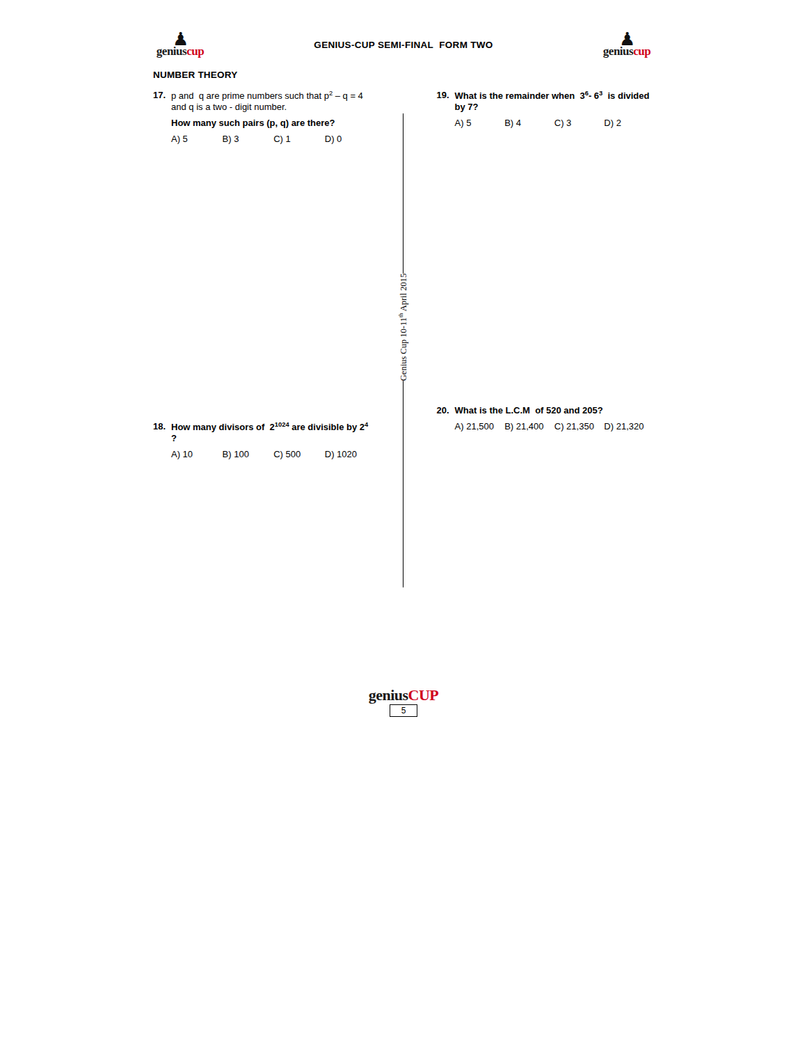♟ geniuscup
GENIUS-CUP SEMI-FINAL FORM TWO
♟ geniuscup
NUMBER THEORY
17.
p and q are prime numbers such that p2 – q = 4 and q is a two - digit number.
How many such pairs (p, q) are there?
A) 5 B) 3 C) 1 D) 0
18.
How many divisors of 21024 are divisible by 24 ?
A) 10 B) 100 C) 500 D) 1020
Genius Cup 10-11th April 2015
19.
What is the remainder when 36- 63 is divided by 7?
A) 5 B) 4 C) 3 D) 2
20.
What is the L.C.M of 520 and 205?
A) 21,500 B) 21,400 C) 21,350 D) 21,320
geniusCUP
5